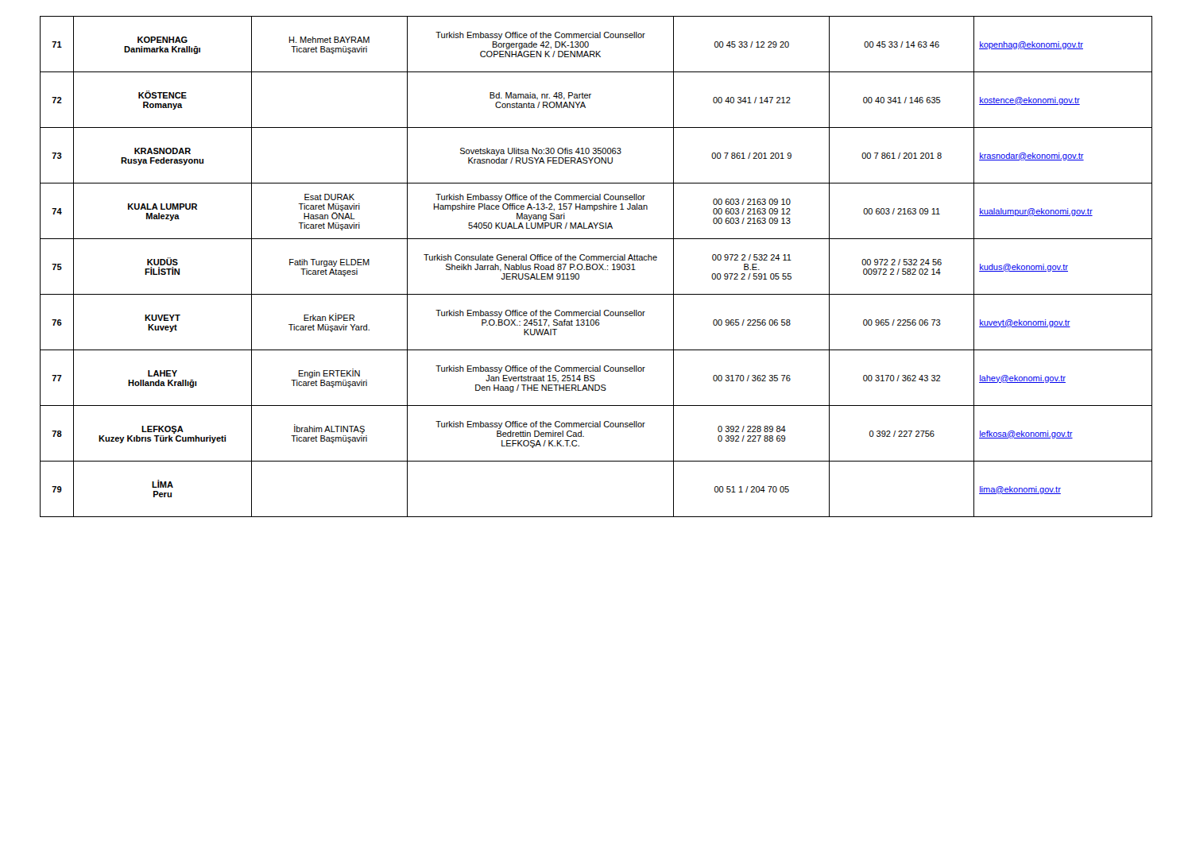| 71 | KOPENHAG Danimarka Krallığı | H. Mehmet BAYRAM Ticaret Başmüşaviri | Turkish Embassy Office of the Commercial Counsellor Borgergade 42, DK-1300 COPENHAGEN K / DENMARK | 00 45 33 / 12 29 20 | 00 45 33 / 14 63 46 | kopenhag@ekonomi.gov.tr |
| 72 | KÖSTENCE Romanya | | Bd. Mamaia, nr. 48, Parter Constanta / ROMANYA | 00 40 341 / 147 212 | 00 40 341 / 146 635 | kostence@ekonomi.gov.tr |
| 73 | KRASNODAR Rusya Federasyonu | | Sovetskaya Ulitsa No:30 Ofis 410 350063 Krasnodar / RUSYA FEDERASYONU | 00 7 861 / 201 201 9 | 00 7 861 / 201 201 8 | krasnodar@ekonomi.gov.tr |
| 74 | KUALA LUMPUR Malezya | Esat DURAK Ticaret Müşaviri Hasan ÖNAL Ticaret Müşaviri | Turkish Embassy Office of the Commercial Counsellor Hampshire Place Office A-13-2, 157 Hampshire 1 Jalan Mayang Sari 54050 KUALA LUMPUR / MALAYSIA | 00 603 / 2163 09 10 00 603 / 2163 09 12 00 603 / 2163 09 13 | 00 603 / 2163 09 11 | kualalumpur@ekonomi.gov.tr |
| 75 | KUDÜS FİLİSTİN | Fatih Turgay ELDEM Ticaret Ataşesi | Turkish Consulate General Office of the Commercial Attache Sheikh Jarrah, Nablus Road 87 P.O.BOX.: 19031 JERUSALEM 91190 | 00 972 2 / 532 24 11 B.E. 00 972 2 / 591 05 55 | 00 972 2 / 532 24 56 00972 2 / 582 02 14 | kudus@ekonomi.gov.tr |
| 76 | KUVEYT Kuveyt | Erkan KİPER Ticaret Müşavir Yard. | Turkish Embassy Office of the Commercial Counsellor P.O.BOX.: 24517, Safat 13106 KUWAIT | 00 965 / 2256 06 58 | 00 965 / 2256 06 73 | kuveyt@ekonomi.gov.tr |
| 77 | LAHEY Hollanda Krallığı | Engin ERTEKİN Ticaret Başmüşaviri | Turkish Embassy Office of the Commercial Counsellor Jan Evertstraat 15, 2514 BS Den Haag / THE NETHERLANDS | 00 3170 / 362 35 76 | 00 3170 / 362 43 32 | lahey@ekonomi.gov.tr |
| 78 | LEFKOŞA Kuzey Kıbrıs Türk Cumhuriyeti | İbrahim ALTINTAŞ Ticaret Başmüşaviri | Turkish Embassy Office of the Commercial Counsellor Bedrettin Demirel Cad. LEFKOŞA / K.K.T.C. | 0 392 / 228 89 84 0 392 / 227 88 69 | 0 392 / 227 2756 | lefkosa@ekonomi.gov.tr |
| 79 | LİMA Peru | | | 00 51 1 / 204 70 05 | | lima@ekonomi.gov.tr |